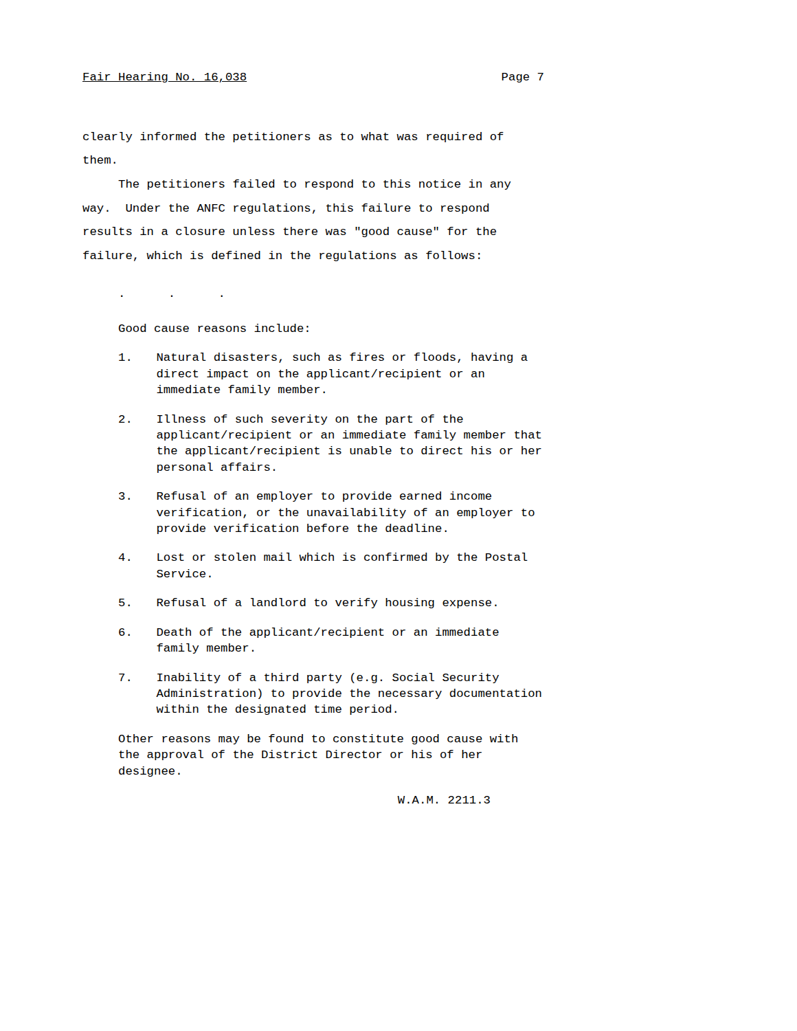Fair Hearing No. 16,038 Page 7
clearly informed the petitioners as to what was required of them.
The petitioners failed to respond to this notice in any way. Under the ANFC regulations, this failure to respond results in a closure unless there was "good cause" for the failure, which is defined in the regulations as follows:
. . .
Good cause reasons include:
1. Natural disasters, such as fires or floods, having a direct impact on the applicant/recipient or an immediate family member.
2. Illness of such severity on the part of the applicant/recipient or an immediate family member that the applicant/recipient is unable to direct his or her personal affairs.
3. Refusal of an employer to provide earned income verification, or the unavailability of an employer to provide verification before the deadline.
4. Lost or stolen mail which is confirmed by the Postal Service.
5. Refusal of a landlord to verify housing expense.
6. Death of the applicant/recipient or an immediate family member.
7. Inability of a third party (e.g. Social Security Administration) to provide the necessary documentation within the designated time period.
Other reasons may be found to constitute good cause with the approval of the District Director or his of her designee.
W.A.M. 2211.3